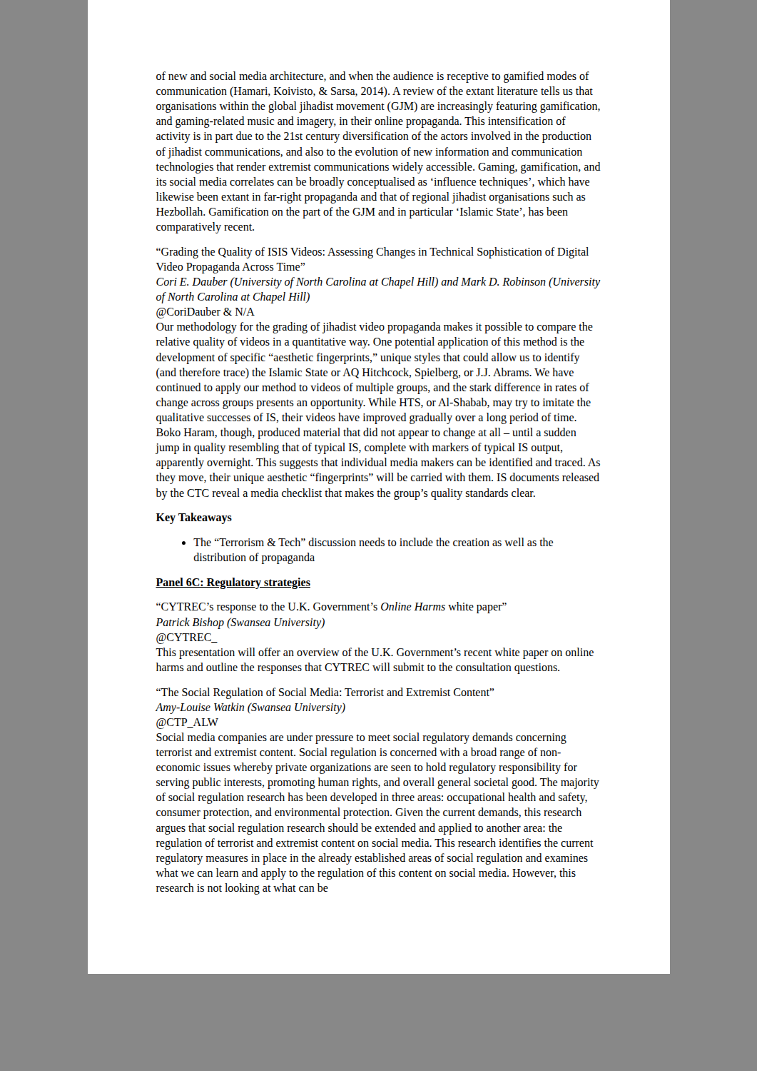of new and social media architecture, and when the audience is receptive to gamified modes of communication (Hamari, Koivisto, & Sarsa, 2014). A review of the extant literature tells us that organisations within the global jihadist movement (GJM) are increasingly featuring gamification, and gaming-related music and imagery, in their online propaganda. This intensification of activity is in part due to the 21st century diversification of the actors involved in the production of jihadist communications, and also to the evolution of new information and communication technologies that render extremist communications widely accessible. Gaming, gamification, and its social media correlates can be broadly conceptualised as ‘influence techniques’, which have likewise been extant in far-right propaganda and that of regional jihadist organisations such as Hezbollah. Gamification on the part of the GJM and in particular ‘Islamic State’, has been comparatively recent.
“Grading the Quality of ISIS Videos: Assessing Changes in Technical Sophistication of Digital Video Propaganda Across Time”
Cori E. Dauber (University of North Carolina at Chapel Hill) and Mark D. Robinson (University of North Carolina at Chapel Hill)
@CoriDauber & N/A
Our methodology for the grading of jihadist video propaganda makes it possible to compare the relative quality of videos in a quantitative way. One potential application of this method is the development of specific “aesthetic fingerprints,” unique styles that could allow us to identify (and therefore trace) the Islamic State or AQ Hitchcock, Spielberg, or J.J. Abrams. We have continued to apply our method to videos of multiple groups, and the stark difference in rates of change across groups presents an opportunity. While HTS, or Al-Shabab, may try to imitate the qualitative successes of IS, their videos have improved gradually over a long period of time. Boko Haram, though, produced material that did not appear to change at all – until a sudden jump in quality resembling that of typical IS, complete with markers of typical IS output, apparently overnight. This suggests that individual media makers can be identified and traced. As they move, their unique aesthetic “fingerprints” will be carried with them. IS documents released by the CTC reveal a media checklist that makes the group’s quality standards clear.
Key Takeaways
The “Terrorism & Tech” discussion needs to include the creation as well as the distribution of propaganda
Panel 6C: Regulatory strategies
“CYTREC’s response to the U.K. Government’s Online Harms white paper”
Patrick Bishop (Swansea University)
@CYTREC_
This presentation will offer an overview of the U.K. Government’s recent white paper on online harms and outline the responses that CYTREC will submit to the consultation questions.
“The Social Regulation of Social Media: Terrorist and Extremist Content”
Amy-Louise Watkin (Swansea University)
@CTP_ALW
Social media companies are under pressure to meet social regulatory demands concerning terrorist and extremist content. Social regulation is concerned with a broad range of non-economic issues whereby private organizations are seen to hold regulatory responsibility for serving public interests, promoting human rights, and overall general societal good. The majority of social regulation research has been developed in three areas: occupational health and safety, consumer protection, and environmental protection. Given the current demands, this research argues that social regulation research should be extended and applied to another area: the regulation of terrorist and extremist content on social media. This research identifies the current regulatory measures in place in the already established areas of social regulation and examines what we can learn and apply to the regulation of this content on social media. However, this research is not looking at what can be